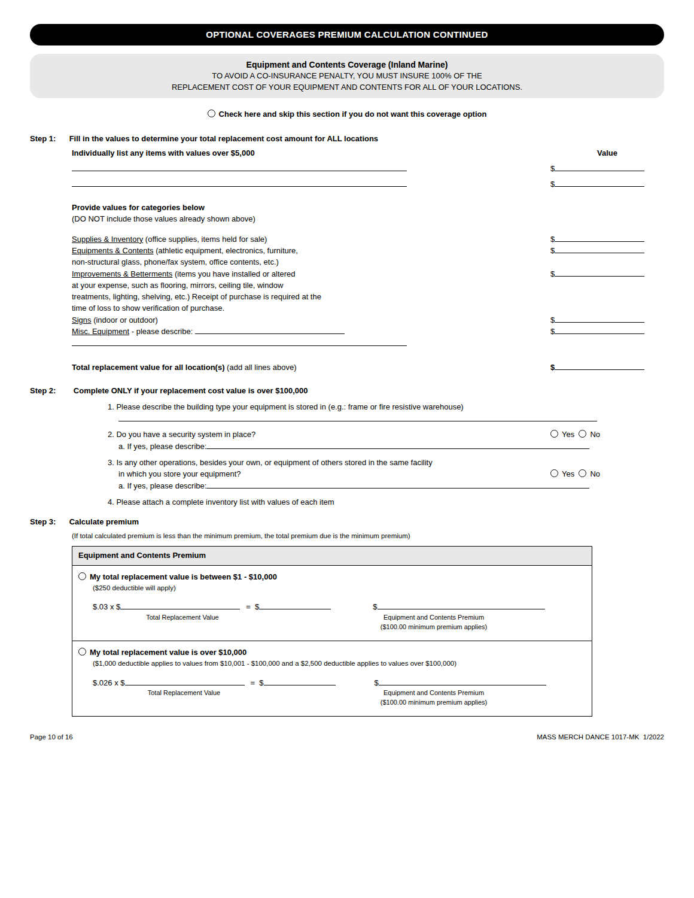OPTIONAL COVERAGES PREMIUM CALCULATION CONTINUED
Equipment and Contents Coverage (Inland Marine)
TO AVOID A CO-INSURANCE PENALTY, YOU MUST INSURE 100% OF THE
REPLACEMENT COST OF YOUR EQUIPMENT AND CONTENTS FOR ALL OF YOUR LOCATIONS.
Check here and skip this section if you do not want this coverage option
Step 1: Fill in the values to determine your total replacement cost amount for ALL locations
Individually list any items with values over $5,000
Value
$
$
Provide values for categories below
(DO NOT include those values already shown above)
Supplies & Inventory (office supplies, items held for sale)
$
Equipments & Contents (athletic equipment, electronics, furniture,
$
non-structural glass, phone/fax system, office contents, etc.)
Improvements & Betterments (items you have installed or altered
$
at your expense, such as flooring, mirrors, ceiling tile, window
treatments, lighting, shelving, etc.) Receipt of purchase is required at the
time of loss to show verification of purchase.
Signs (indoor or outdoor)
$
Misc. Equipment - please describe:
$
Total replacement value for all location(s) (add all lines above)
$
Step 2: Complete ONLY if your replacement cost value is over $100,000
1. Please describe the building type your equipment is stored in (e.g.: frame or fire resistive warehouse)
2. Do you have a security system in place?
Yes No
a. If yes, please describe:
3. Is any other operations, besides your own, or equipment of others stored in the same facility
in which you store your equipment?
Yes No
a. If yes, please describe:
4. Please attach a complete inventory list with values of each item
Step 3: Calculate premium
(If total calculated premium is less than the minimum premium, the total premium due is the minimum premium)
Equipment and Contents Premium
My total replacement value is between $1 - $10,000
($250 deductible will apply)
$.03 x $
= $
$
Total Replacement Value
Equipment and Contents Premium
($100.00 minimum premium applies)
My total replacement value is over $10,000
($1,000 deductible applies to values from $10,001 - $100,000 and a $2,500 deductible applies to values over $100,000)
$.026 x $
= $
$
Total Replacement Value
Equipment and Contents Premium
($100.00 minimum premium applies)
Page 10 of 16
MASS MERCH DANCE 1017-MK 1/2022